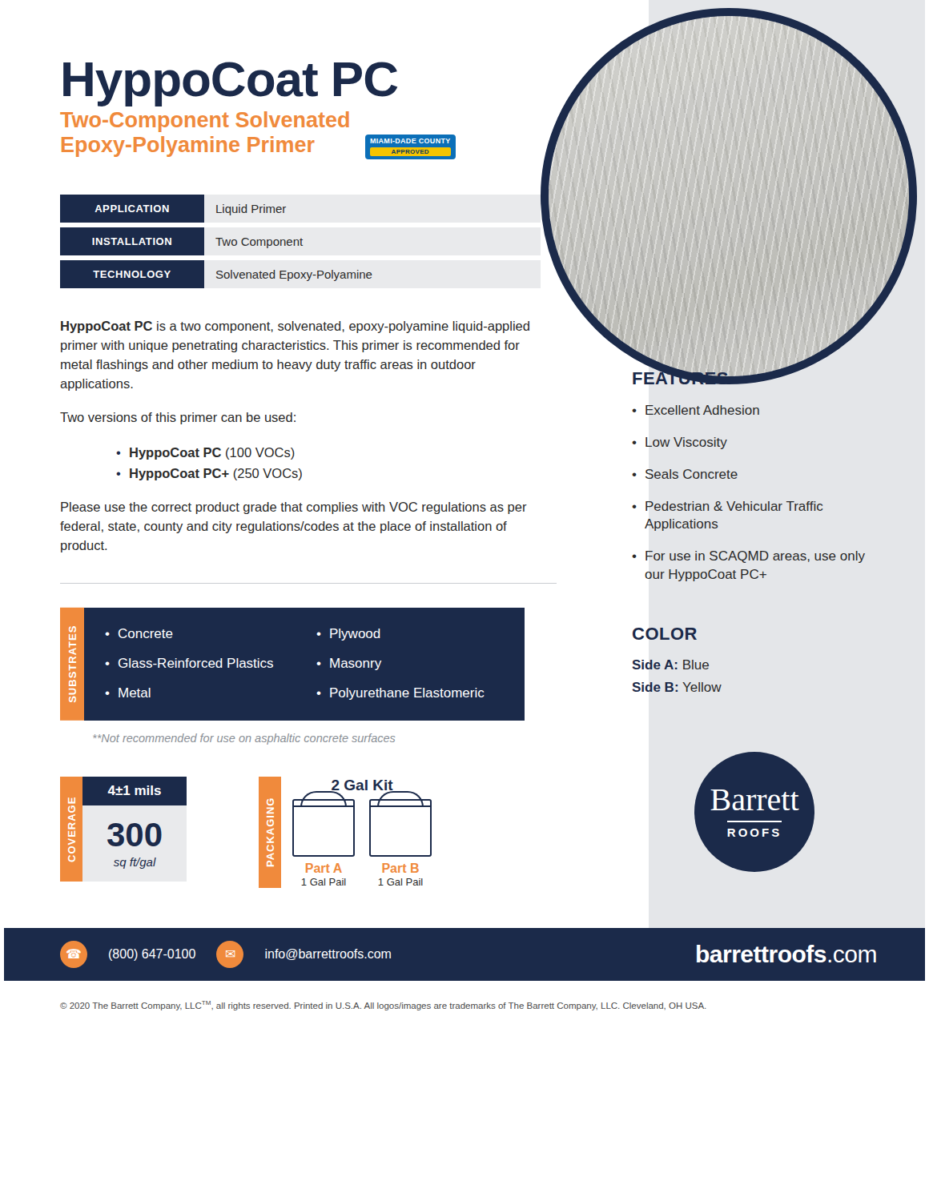HyppoCoat PC
Two-Component Solvenated
Epoxy-Polyamine Primer MIAMI-DADE COUNTYAPPROVED
| APPLICATION | Liquid Primer |
| INSTALLATION | Two Component |
| TECHNOLOGY | Solvenated Epoxy-Polyamine |
HyppoCoat PC is a two component, solvenated, epoxy-polyamine liquid-applied primer with unique penetrating characteristics. This primer is recommended for metal flashings and other medium to heavy duty traffic areas in outdoor applications.
Two versions of this primer can be used:
HyppoCoat PC (100 VOCs)
HyppoCoat PC+ (250 VOCs)
Please use the correct product grade that complies with VOC regulations as per federal, state, county and city regulations/codes at the place of installation of product.
SUBSTRATES
Concrete
Glass-Reinforced Plastics
Metal
Plywood
Masonry
Polyurethane Elastomeric
**Not recommended for use on asphaltic concrete surfaces
COVERAGE
4±1 mils
300
sq ft/gal
PACKAGING
2 Gal Kit
Part A
1 Gal Pail
Part B
1 Gal Pail
FEATURES
Excellent Adhesion
Low Viscosity
Seals Concrete
Pedestrian & Vehicular Traffic Applications
For use in SCAQMD areas, use only our HyppoCoat PC+
COLOR
Side A: Blue
Side B: Yellow
Barrett
ROOFS
☎ (800) 647-0100 ✉ info@barrettroofs.com barrettroofs.com
© 2020 The Barrett Company, LLCTM, all rights reserved. Printed in U.S.A. All logos/images are trademarks of The Barrett Company, LLC. Cleveland, OH USA.